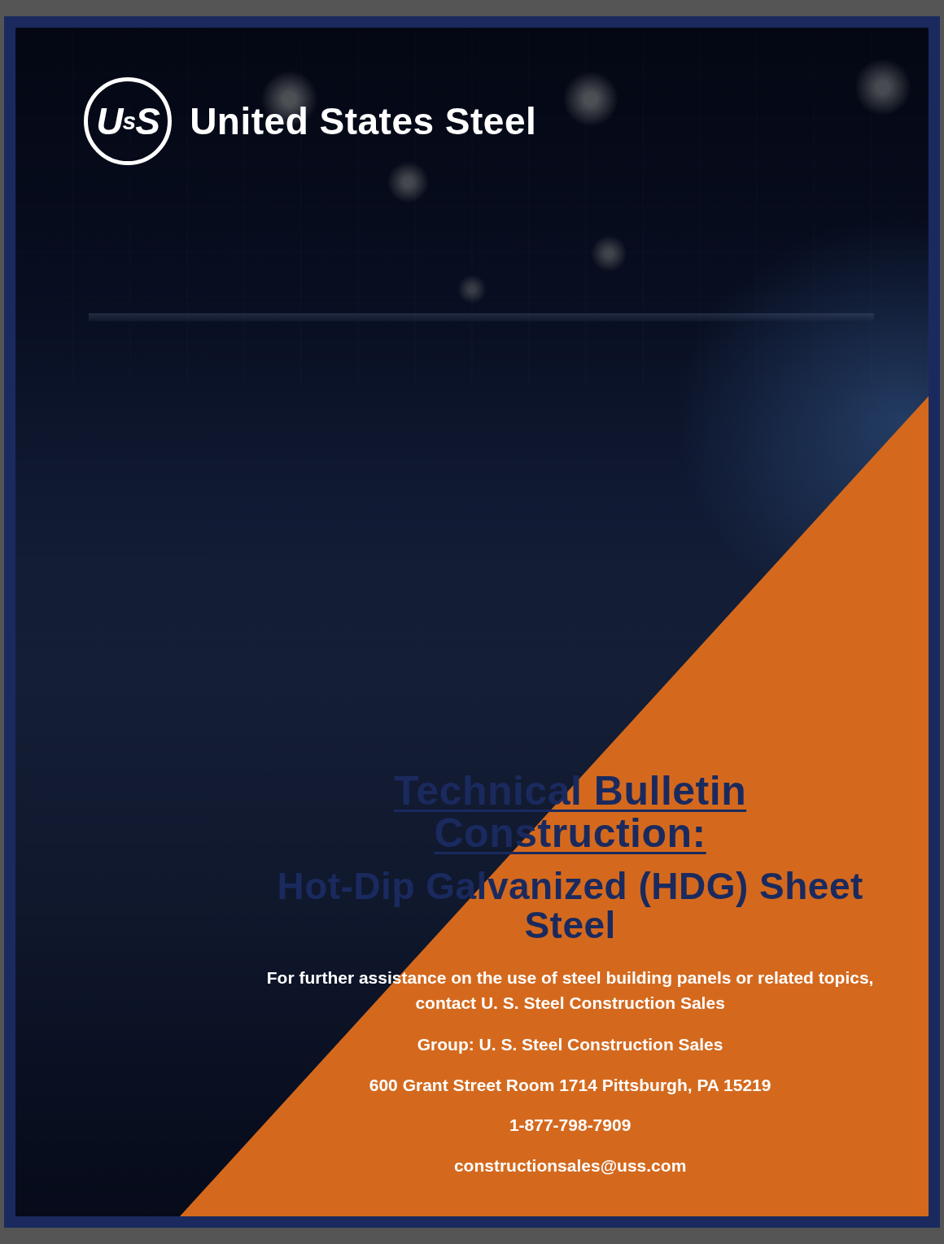Us S
United States Steel
Technical Bulletin Construction:
Hot-Dip Galvanized (HDG) Sheet Steel
For further assistance on the use of steel building panels or related topics, contact U. S. Steel Construction Sales
Group: U. S. Steel Construction Sales
600 Grant Street Room 1714 Pittsburgh, PA 15219
1-877-798-7909
constructionsales@uss.com